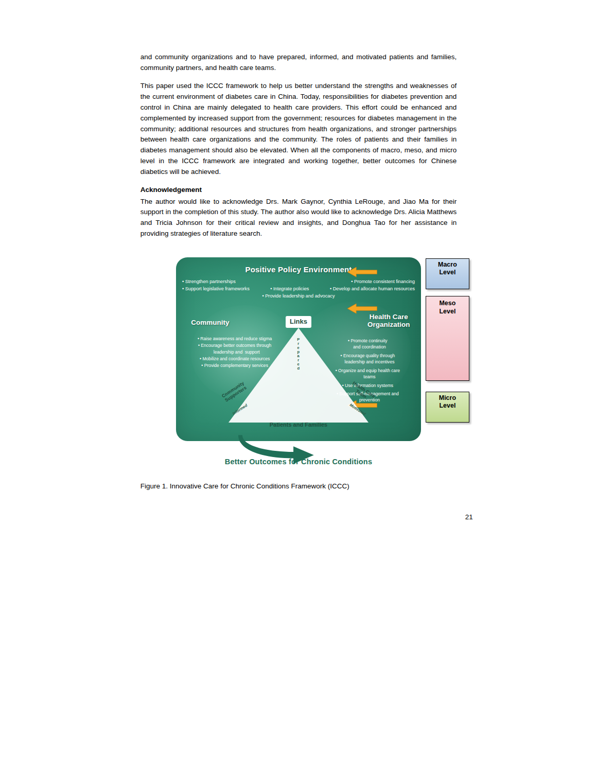and community organizations and to have prepared, informed, and motivated patients and families, community partners, and health care teams.
This paper used the ICCC framework to help us better understand the strengths and weaknesses of the current environment of diabetes care in China. Today, responsibilities for diabetes prevention and control in China are mainly delegated to health care providers. This effort could be enhanced and complemented by increased support from the government; resources for diabetes management in the community; additional resources and structures from health organizations, and stronger partnerships between health care organizations and the community. The roles of patients and their families in diabetes management should also be elevated. When all the components of macro, meso, and micro level in the ICCC framework are integrated and working together, better outcomes for Chinese diabetics will be achieved.
Acknowledgement
The author would like to acknowledge Drs. Mark Gaynor, Cynthia LeRouge, and Jiao Ma for their support in the completion of this study. The author also would like to acknowledge Drs. Alicia Matthews and Tricia Johnson for their critical review and insights, and Donghua Tao for her assistance in providing strategies of literature search.
Positive Policy Environment
• Strengthen partnerships • Promote consistent financing
• Support legislative frameworks • Integrate policies • Develop and allocate human resources
• Provide leadership and advocacy
Community
• Raise awareness and reduce stigma
• Encourage better outcomes through
leadership and support
• Mobilize and coordinate resources
• Provide complementary services
Health Care
Organization
• Promote continuity
and coordination
• Encourage quality through
leadership and incentives
• Organize and equip health care
teams
• Use information systems
• Support self-management and
prevention
Links
Prepared
Community
Supporters
Health Care
Team
Informed
Motivated
Patients and Families
Better Outcomes for Chronic Conditions
Macro Level
Meso Level
Micro Level
Figure 1. Innovative Care for Chronic Conditions Framework (ICCC)
21